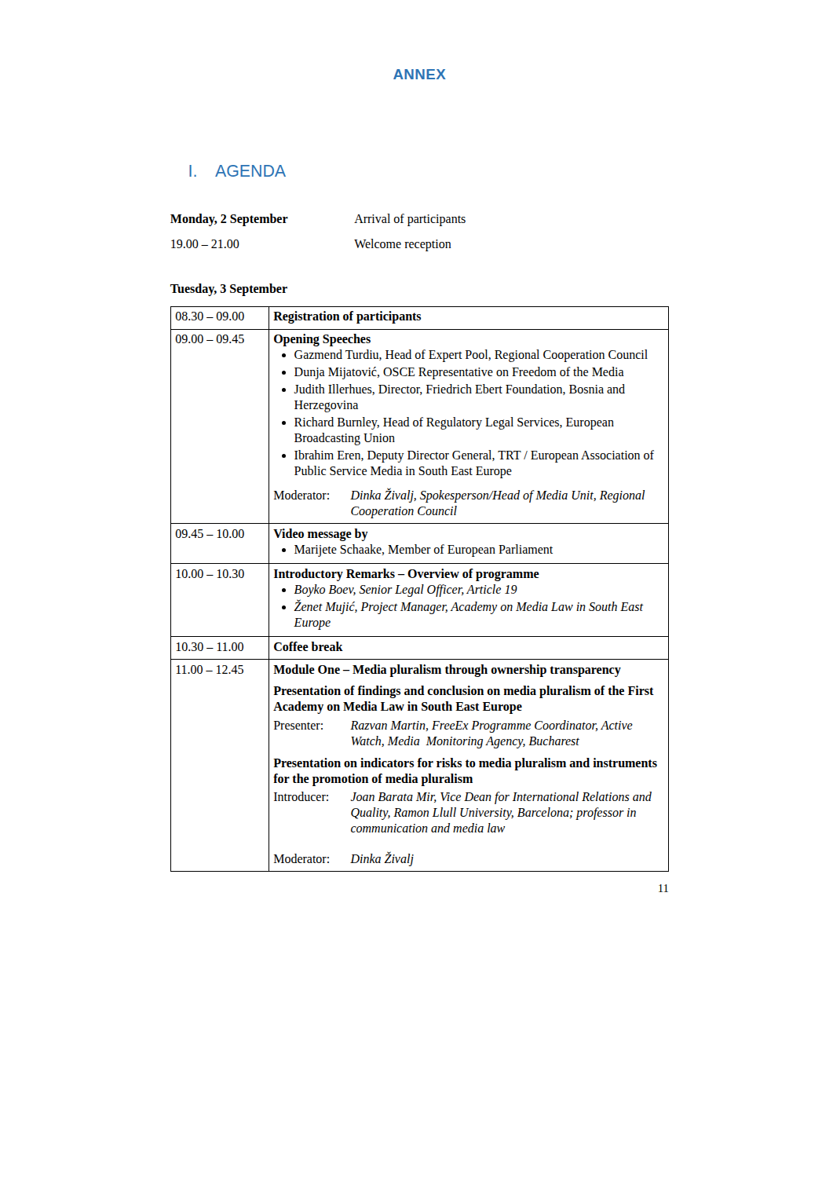ANNEX
I. AGENDA
Monday, 2 September
Arrival of participants
19.00 – 21.00
Welcome reception
Tuesday, 3 September
| 08.30 – 09.00 | Registration of participants |
| 09.00 – 09.45 | Opening Speeches Gazmend Turdiu, Head of Expert Pool, Regional Cooperation Council Dunja Mijatović, OSCE Representative on Freedom of the Media Judith Illerhues, Director, Friedrich Ebert Foundation, Bosnia and Herzegovina Richard Burnley, Head of Regulatory Legal Services, European Broadcasting Union Ibrahim Eren, Deputy Director General, TRT / European Association of Public Service Media in South East Europe Moderator: Dinka Živalj, Spokesperson/Head of Media Unit, Regional Cooperation Council |
| 09.45 – 10.00 | Video message by Marijete Schaake, Member of European Parliament |
| 10.00 – 10.30 | Introductory Remarks – Overview of programme Boyko Boev, Senior Legal Officer, Article 19 Ženet Mujić, Project Manager, Academy on Media Law in South East Europe |
| 10.30 – 11.00 | Coffee break |
| 11.00 – 12.45 | Module One – Media pluralism through ownership transparency Presentation of findings and conclusion on media pluralism of the First Academy on Media Law in South East Europe Presenter: Razvan Martin, FreeEx Programme Coordinator, Active Watch, Media Monitoring Agency, Bucharest Presentation on indicators for risks to media pluralism and instruments for the promotion of media pluralism Introducer: Joan Barata Mir, Vice Dean for International Relations and Quality, Ramon Llull University, Barcelona; professor in communication and media law Moderator: Dinka Živalj |
11